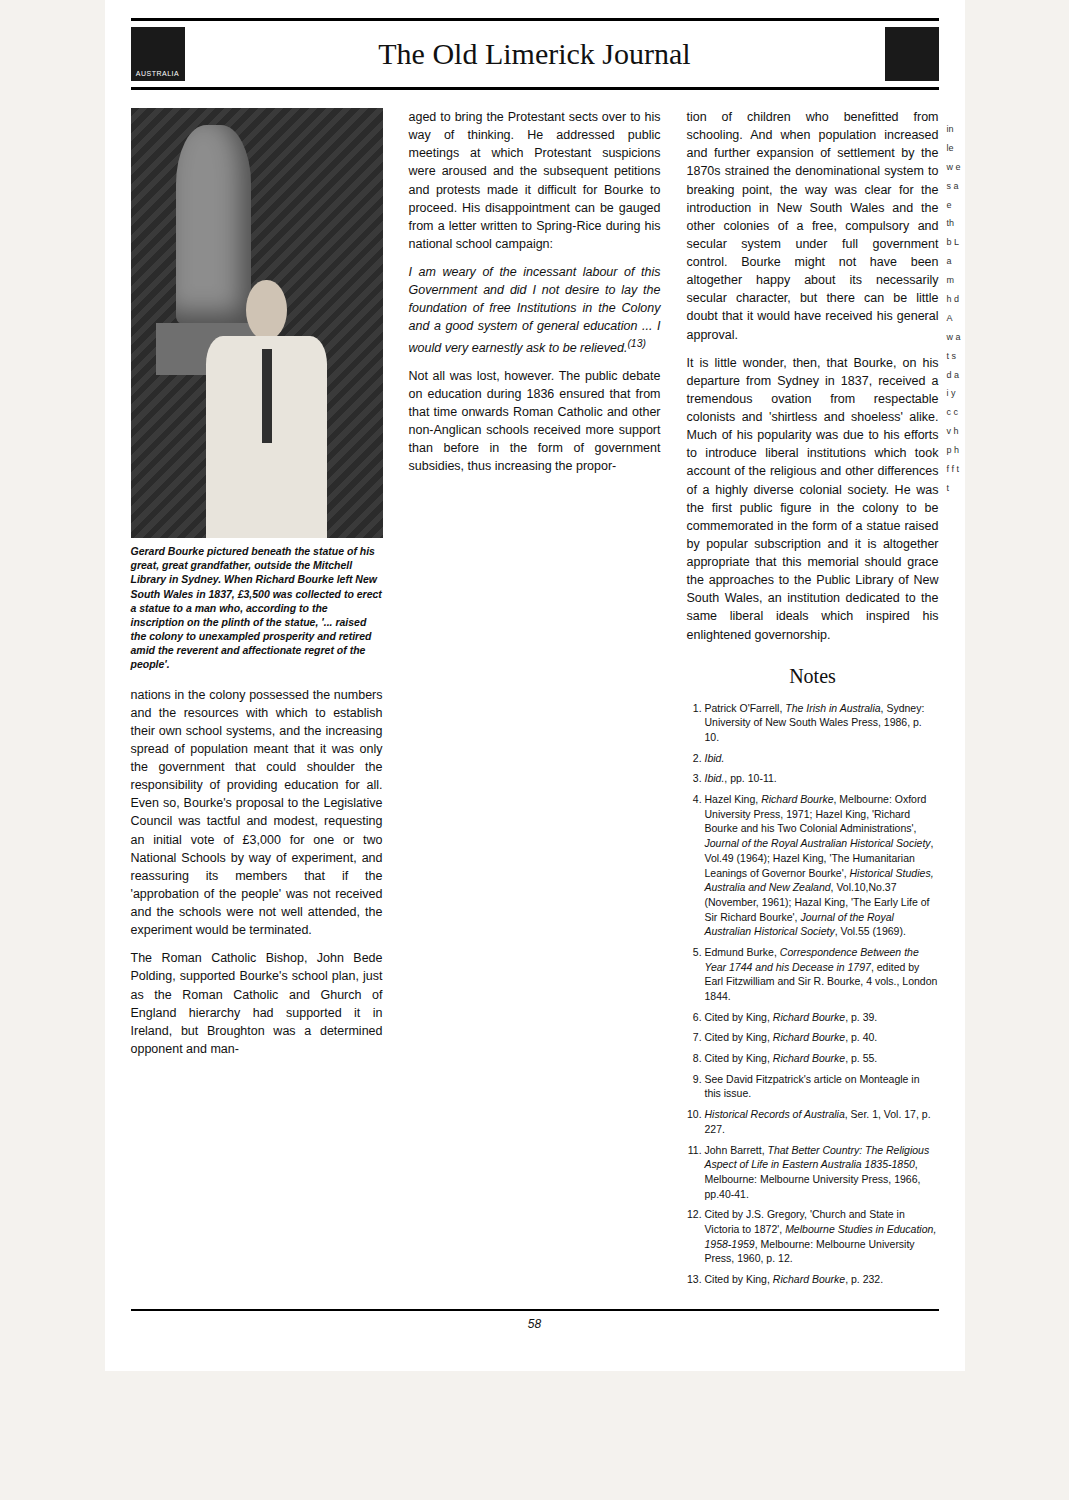AUSTRALIA
The Old Limerick Journal
Gerard Bourke pictured beneath the statue of his great, great grandfather, outside the Mitchell Library in Sydney. When Richard Bourke left New South Wales in 1837, £3,500 was collected to erect a statue to a man who, according to the inscription on the plinth of the statue, '... raised the colony to unexampled prosperity and retired amid the reverent and affectionate regret of the people'.
nations in the colony possessed the numbers and the resources with which to establish their own school systems, and the increasing spread of population meant that it was only the government that could shoulder the responsibility of providing education for all. Even so, Bourke's proposal to the Legislative Council was tactful and modest, requesting an initial vote of £3,000 for one or two National Schools by way of experiment, and reassuring its members that if the 'approbation of the people' was not received and the schools were not well attended, the experiment would be terminated.
The Roman Catholic Bishop, John Bede Polding, supported Bourke's school plan, just as the Roman Catholic and Ghurch of England hierarchy had supported it in Ireland, but Broughton was a determined opponent and man-
aged to bring the Protestant sects over to his way of thinking. He addressed public meetings at which Protestant suspicions were aroused and the subsequent petitions and protests made it difficult for Bourke to proceed. His disappointment can be gauged from a letter written to Spring-Rice during his national school campaign:
I am weary of the incessant labour of this Government and did I not desire to lay the foundation of free Institutions in the Colony and a good system of general education ... I would very earnestly ask to be relieved.(13)
Not all was lost, however. The public debate on education during 1836 ensured that from that time onwards Roman Catholic and other non-Anglican schools received more support than before in the form of government subsidies, thus increasing the propor-
tion of children who benefitted from schooling. And when population increased and further expansion of settlement by the 1870s strained the denominational system to breaking point, the way was clear for the introduction in New South Wales and the other colonies of a free, compulsory and secular system under full government control. Bourke might not have been altogether happy about its necessarily secular character, but there can be little doubt that it would have received his general approval.
It is little wonder, then, that Bourke, on his departure from Sydney in 1837, received a tremendous ovation from respectable colonists and 'shirtless and shoeless' alike. Much of his popularity was due to his efforts to introduce liberal institutions which took account of the religious and other differences of a highly diverse colonial society. He was the first public figure in the colony to be commemorated in the form of a statue raised by popular subscription and it is altogether appropriate that this memorial should grace the approaches to the Public Library of New South Wales, an institution dedicated to the same liberal ideals which inspired his enlightened governorship.
Notes
Patrick O'Farrell, The Irish in Australia, Sydney: University of New South Wales Press, 1986, p. 10.
Ibid.
Ibid., pp. 10-11.
Hazel King, Richard Bourke, Melbourne: Oxford University Press, 1971; Hazel King, 'Richard Bourke and his Two Colonial Administrations', Journal of the Royal Australian Historical Society, Vol.49 (1964); Hazel King, 'The Humanitarian Leanings of Governor Bourke', Historical Studies, Australia and New Zealand, Vol.10,No.37 (November, 1961); Hazal King, 'The Early Life of Sir Richard Bourke', Journal of the Royal Australian Historical Society, Vol.55 (1969).
Edmund Burke, Correspondence Between the Year 1744 and his Decease in 1797, edited by Earl Fitzwilliam and Sir R. Bourke, 4 vols., London 1844.
Cited by King, Richard Bourke, p. 39.
Cited by King, Richard Bourke, p. 40.
Cited by King, Richard Bourke, p. 55.
See David Fitzpatrick's article on Monteagle in this issue.
Historical Records of Australia, Ser. 1, Vol. 17, p. 227.
John Barrett, That Better Country: The Religious Aspect of Life in Eastern Australia 1835-1850, Melbourne: Melbourne University Press, 1966, pp.40-41.
Cited by J.S. Gregory, 'Church and State in Victoria to 1872', Melbourne Studies in Education, 1958-1959, Melbourne: Melbourne University Press, 1960, p. 12.
Cited by King, Richard Bourke, p. 232.
58
in le w e s a e th b L a m h d A w a t s d a i y c c v h p h f f t t